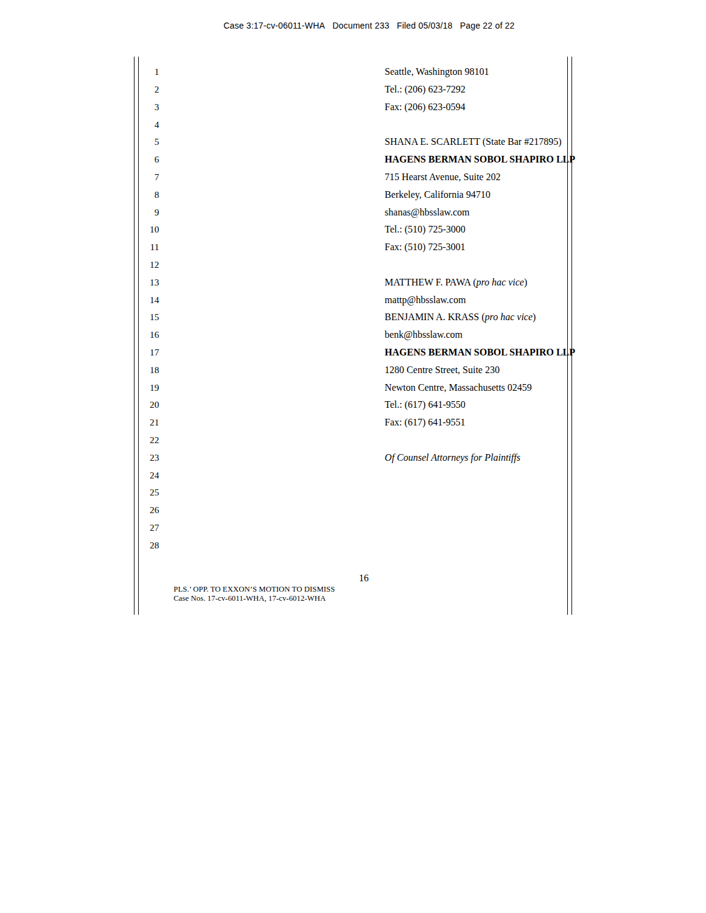Case 3:17-cv-06011-WHA Document 233 Filed 05/03/18 Page 22 of 22
1
2
3
4
5
6
7
8
9
10
11
12
13
14
15
16
17
18
19
20
21
22
23
24
25
26
27
28
Seattle, Washington 98101
Tel.: (206) 623-7292
Fax: (206) 623-0594
SHANA E. SCARLETT (State Bar #217895)
HAGENS BERMAN SOBOL SHAPIRO LLP
715 Hearst Avenue, Suite 202
Berkeley, California 94710
shanas@hbsslaw.com
Tel.: (510) 725-3000
Fax: (510) 725-3001
MATTHEW F. PAWA (pro hac vice)
mattp@hbsslaw.com
BENJAMIN A. KRASS (pro hac vice)
benk@hbsslaw.com
HAGENS BERMAN SOBOL SHAPIRO LLP
1280 Centre Street, Suite 230
Newton Centre, Massachusetts 02459
Tel.: (617) 641-9550
Fax: (617) 641-9551
Of Counsel Attorneys for Plaintiffs
16
PLS.’ OPP. TO EXXON’S MOTION TO DISMISS
Case Nos. 17-cv-6011-WHA, 17-cv-6012-WHA